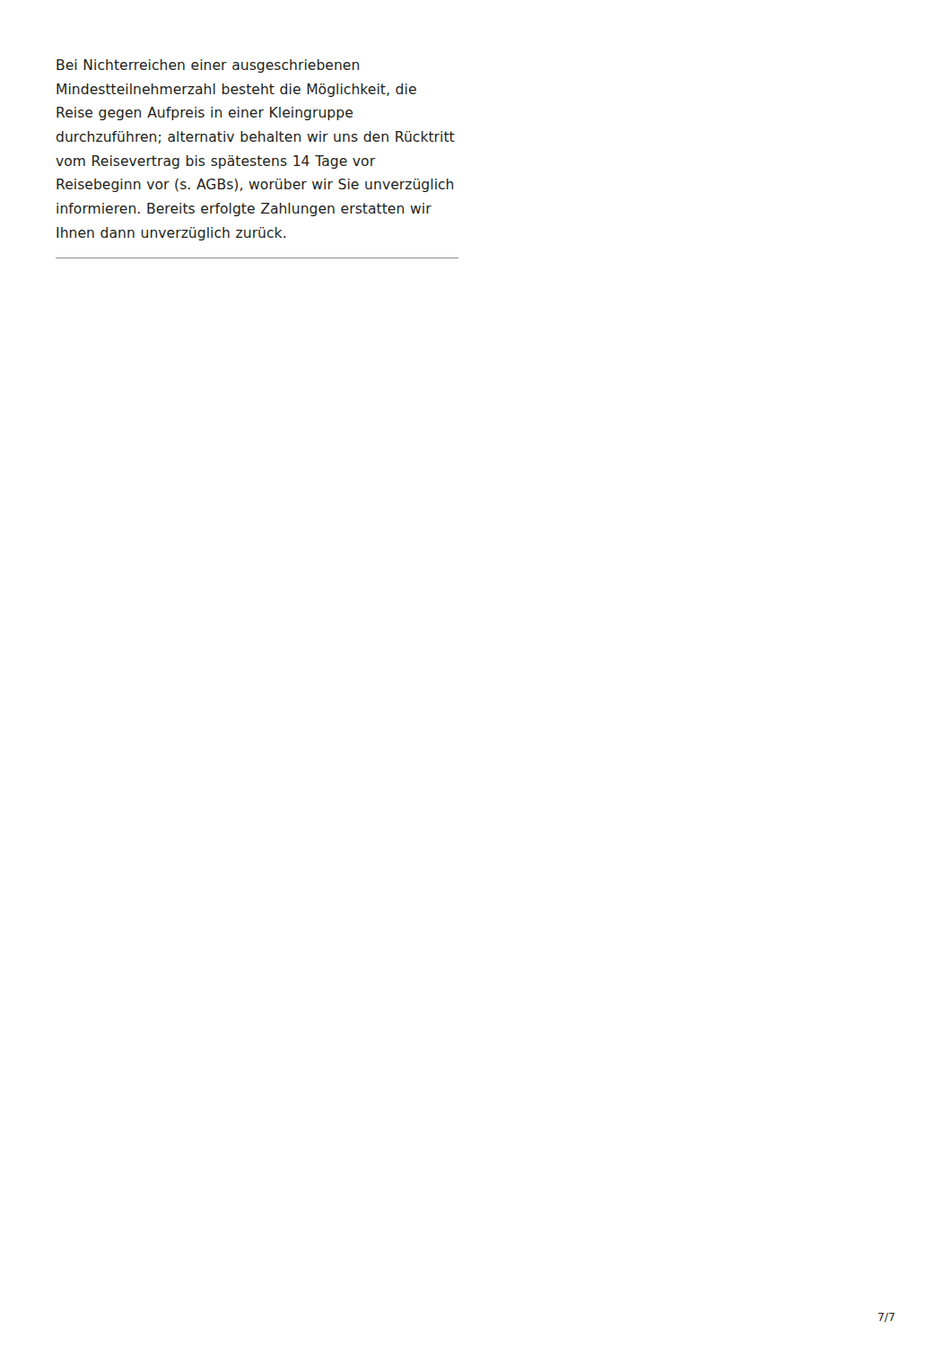Bei Nichterreichen einer ausgeschriebenen Mindestteilnehmerzahl besteht die Möglichkeit, die Reise gegen Aufpreis in einer Kleingruppe durchzuführen; alternativ behalten wir uns den Rücktritt vom Reisevertrag bis spätestens 14 Tage vor Reisebeginn vor (s. AGBs), worüber wir Sie unverzüglich informieren. Bereits erfolgte Zahlungen erstatten wir Ihnen dann unverzüglich zurück.
7/7